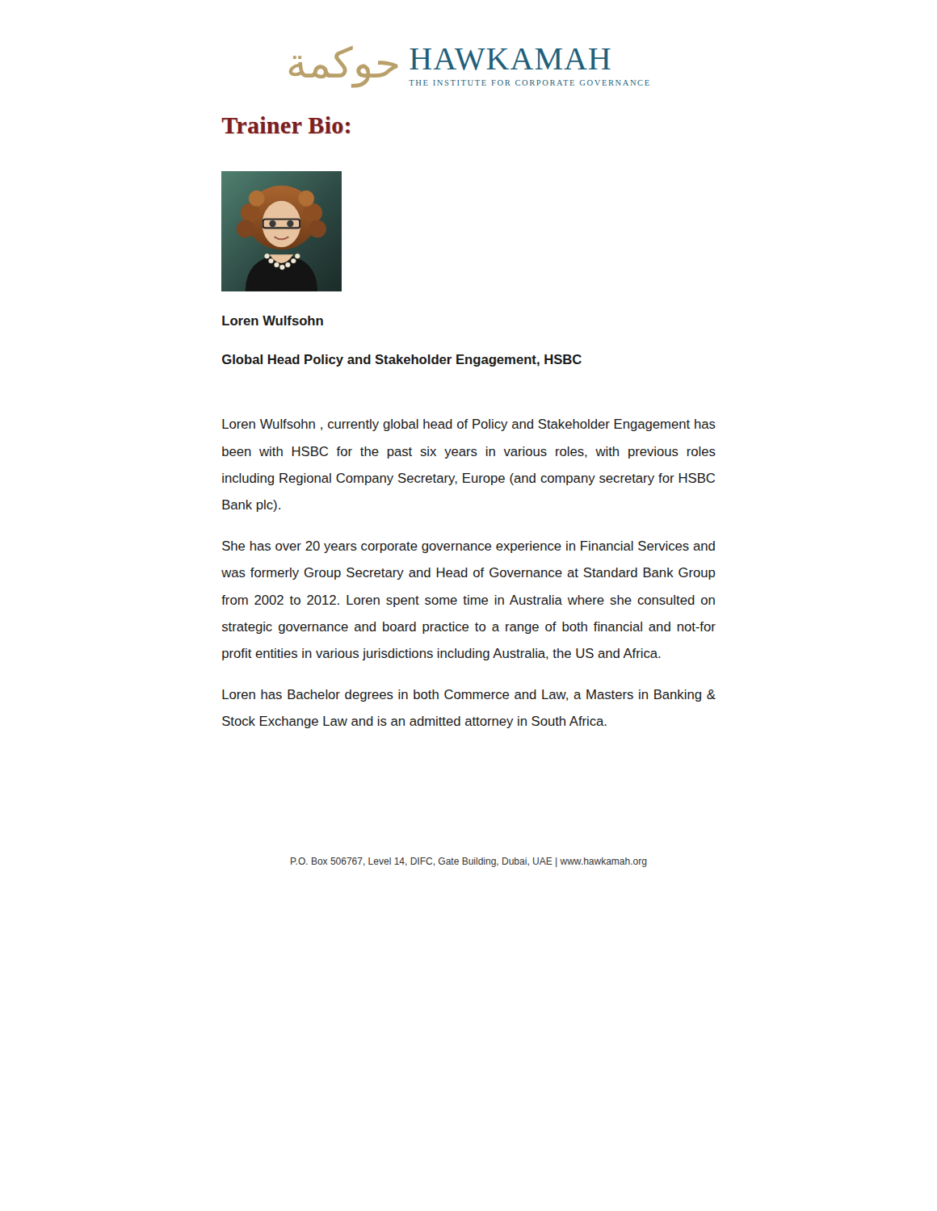حوكمة HAWKAMAH
THE INSTITUTE FOR CORPORATE GOVERNANCE
Trainer Bio:
Loren Wulfsohn
Global Head Policy and Stakeholder Engagement, HSBC
Loren Wulfsohn , currently global head of Policy and Stakeholder Engagement has been with HSBC for the past six years in various roles, with previous roles including Regional Company Secretary, Europe (and company secretary for HSBC Bank plc).
She has over 20 years corporate governance experience in Financial Services and was formerly Group Secretary and Head of Governance at Standard Bank Group from 2002 to 2012. Loren spent some time in Australia where she consulted on strategic governance and board practice to a range of both financial and not-for profit entities in various jurisdictions including Australia, the US and Africa.
Loren has Bachelor degrees in both Commerce and Law, a Masters in Banking & Stock Exchange Law and is an admitted attorney in South Africa.
P.O. Box 506767, Level 14, DIFC, Gate Building, Dubai, UAE | www.hawkamah.org